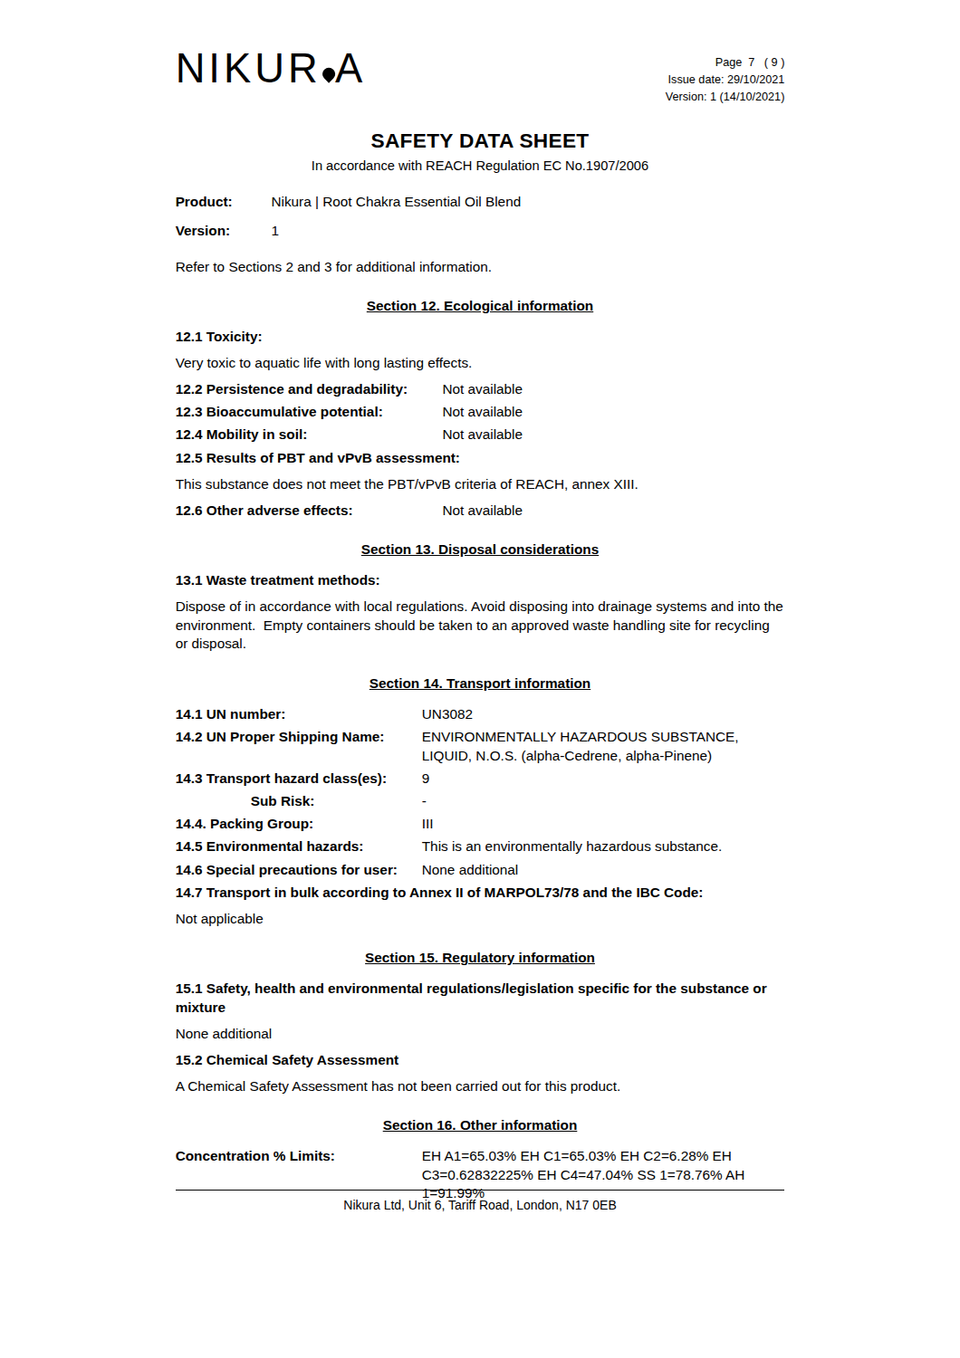NIKUR A
Page 7 ( 9 )
Issue date: 29/10/2021
Version: 1 (14/10/2021)
SAFETY DATA SHEET
In accordance with REACH Regulation EC No.1907/2006
Product: Nikura | Root Chakra Essential Oil Blend
Version: 1
Refer to Sections 2 and 3 for additional information.
Section 12. Ecological information
12.1 Toxicity:
Very toxic to aquatic life with long lasting effects.
12.2 Persistence and degradability:
Not available
12.3 Bioaccumulative potential:
Not available
12.4 Mobility in soil:
Not available
12.5 Results of PBT and vPvB assessment:
This substance does not meet the PBT/vPvB criteria of REACH, annex XIII.
12.6 Other adverse effects:
Not available
Section 13. Disposal considerations
13.1 Waste treatment methods:
Dispose of in accordance with local regulations. Avoid disposing into drainage systems and into the environment. Empty containers should be taken to an approved waste handling site for recycling or disposal.
Section 14. Transport information
14.1 UN number:
UN3082
14.2 UN Proper Shipping Name:
ENVIRONMENTALLY HAZARDOUS SUBSTANCE, LIQUID, N.O.S. (alpha-Cedrene, alpha-Pinene)
14.3 Transport hazard class(es):
9
Sub Risk:
-
14.4. Packing Group:
III
14.5 Environmental hazards:
This is an environmentally hazardous substance.
14.6 Special precautions for user:
None additional
14.7 Transport in bulk according to Annex II of MARPOL73/78 and the IBC Code:
Not applicable
Section 15. Regulatory information
15.1 Safety, health and environmental regulations/legislation specific for the substance or mixture
None additional
15.2 Chemical Safety Assessment
A Chemical Safety Assessment has not been carried out for this product.
Section 16. Other information
Concentration % Limits:
EH A1=65.03% EH C1=65.03% EH C2=6.28% EH C3=0.62832225% EH C4=47.04% SS 1=78.76% AH 1=91.99%
Nikura Ltd, Unit 6, Tariff Road, London, N17 0EB